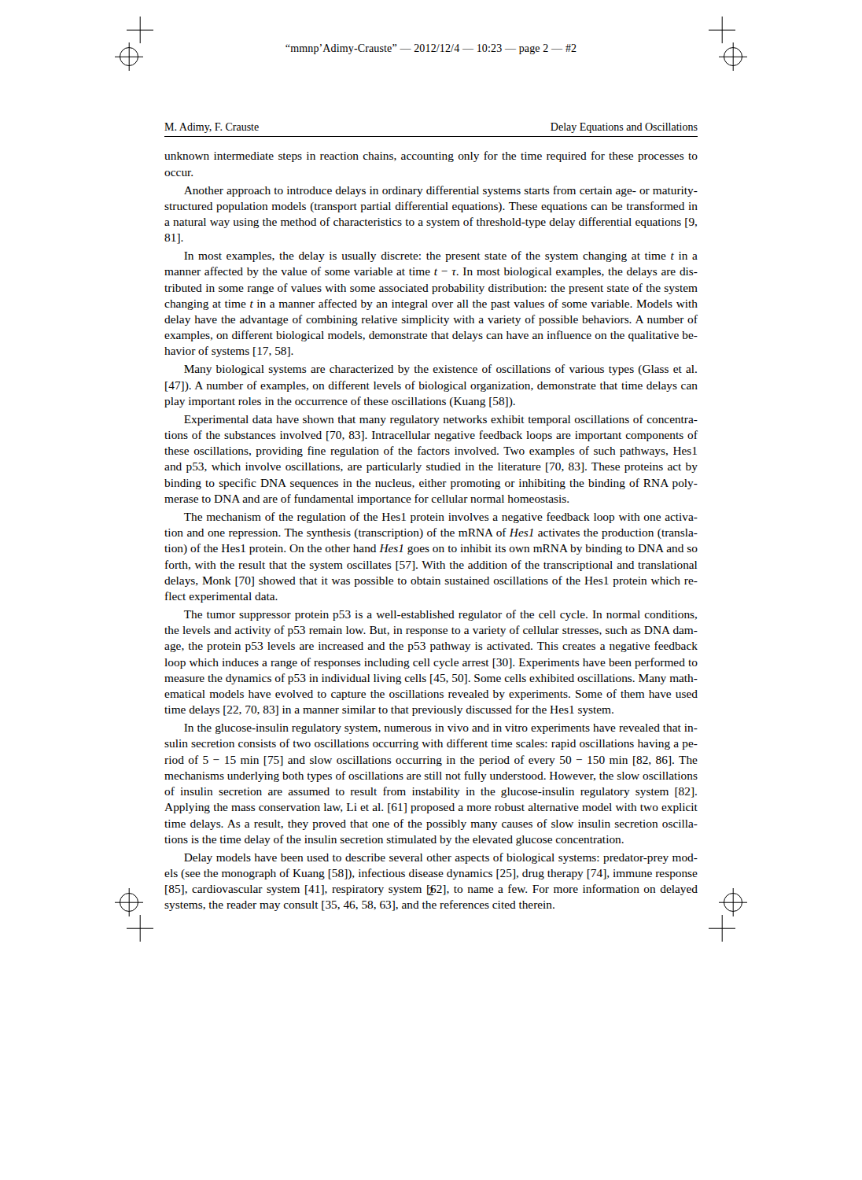“mmnp’Adimy-Crauste” — 2012/12/4 — 10:23 — page 2 — #2
M. Adimy, F. Crauste Delay Equations and Oscillations
unknown intermediate steps in reaction chains, accounting only for the time required for these processes to occur.
Another approach to introduce delays in ordinary differential systems starts from certain age- or maturity-structured population models (transport partial differential equations). These equations can be transformed in a natural way using the method of characteristics to a system of threshold-type delay differential equations [9, 81].
In most examples, the delay is usually discrete: the present state of the system changing at time t in a manner affected by the value of some variable at time t − τ. In most biological examples, the delays are distributed in some range of values with some associated probability distribution: the present state of the system changing at time t in a manner affected by an integral over all the past values of some variable. Models with delay have the advantage of combining relative simplicity with a variety of possible behaviors. A number of examples, on different biological models, demonstrate that delays can have an influence on the qualitative behavior of systems [17, 58].
Many biological systems are characterized by the existence of oscillations of various types (Glass et al. [47]). A number of examples, on different levels of biological organization, demonstrate that time delays can play important roles in the occurrence of these oscillations (Kuang [58]).
Experimental data have shown that many regulatory networks exhibit temporal oscillations of concentrations of the substances involved [70, 83]. Intracellular negative feedback loops are important components of these oscillations, providing fine regulation of the factors involved. Two examples of such pathways, Hes1 and p53, which involve oscillations, are particularly studied in the literature [70, 83]. These proteins act by binding to specific DNA sequences in the nucleus, either promoting or inhibiting the binding of RNA polymerase to DNA and are of fundamental importance for cellular normal homeostasis.
The mechanism of the regulation of the Hes1 protein involves a negative feedback loop with one activation and one repression. The synthesis (transcription) of the mRNA of Hes1 activates the production (translation) of the Hes1 protein. On the other hand Hes1 goes on to inhibit its own mRNA by binding to DNA and so forth, with the result that the system oscillates [57]. With the addition of the transcriptional and translational delays, Monk [70] showed that it was possible to obtain sustained oscillations of the Hes1 protein which reflect experimental data.
The tumor suppressor protein p53 is a well-established regulator of the cell cycle. In normal conditions, the levels and activity of p53 remain low. But, in response to a variety of cellular stresses, such as DNA damage, the protein p53 levels are increased and the p53 pathway is activated. This creates a negative feedback loop which induces a range of responses including cell cycle arrest [30]. Experiments have been performed to measure the dynamics of p53 in individual living cells [45, 50]. Some cells exhibited oscillations. Many mathematical models have evolved to capture the oscillations revealed by experiments. Some of them have used time delays [22, 70, 83] in a manner similar to that previously discussed for the Hes1 system.
In the glucose-insulin regulatory system, numerous in vivo and in vitro experiments have revealed that insulin secretion consists of two oscillations occurring with different time scales: rapid oscillations having a period of 5 − 15 min [75] and slow oscillations occurring in the period of every 50 − 150 min [82, 86]. The mechanisms underlying both types of oscillations are still not fully understood. However, the slow oscillations of insulin secretion are assumed to result from instability in the glucose-insulin regulatory system [82]. Applying the mass conservation law, Li et al. [61] proposed a more robust alternative model with two explicit time delays. As a result, they proved that one of the possibly many causes of slow insulin secretion oscillations is the time delay of the insulin secretion stimulated by the elevated glucose concentration.
Delay models have been used to describe several other aspects of biological systems: predator-prey models (see the monograph of Kuang [58]), infectious disease dynamics [25], drug therapy [74], immune response [85], cardiovascular system [41], respiratory system [62], to name a few. For more information on delayed systems, the reader may consult [35, 46, 58, 63], and the references cited therein.
2